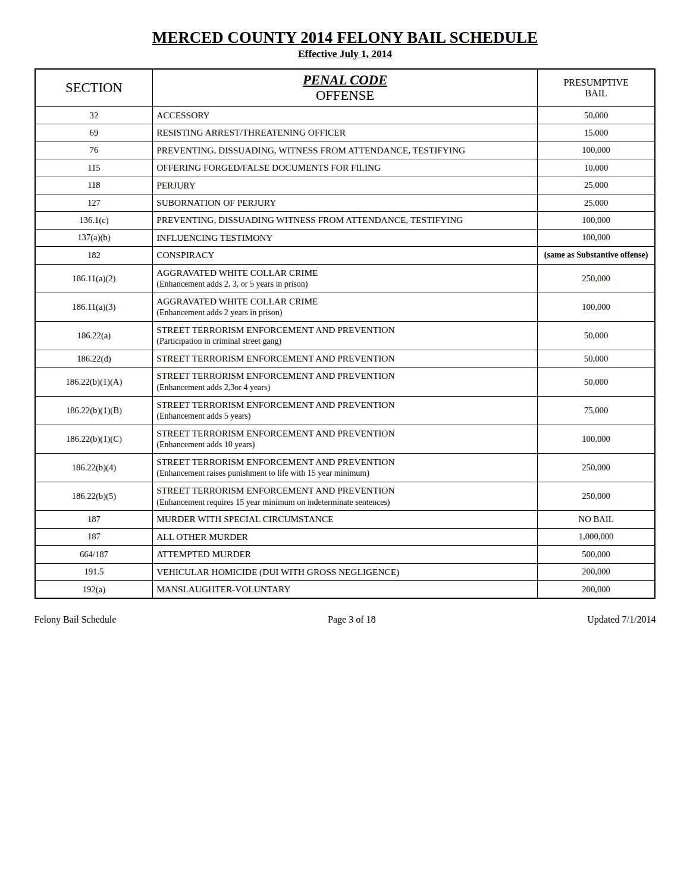MERCED COUNTY 2014 FELONY BAIL SCHEDULE
Effective July 1, 2014
| SECTION | PENAL CODE OFFENSE | PRESUMPTIVE BAIL |
| --- | --- | --- |
| 32 | ACCESSORY | 50,000 |
| 69 | RESISTING ARREST/THREATENING OFFICER | 15,000 |
| 76 | PREVENTING, DISSUADING, WITNESS FROM ATTENDANCE, TESTIFYING | 100,000 |
| 115 | OFFERING FORGED/FALSE DOCUMENTS FOR FILING | 10,000 |
| 118 | PERJURY | 25,000 |
| 127 | SUBORNATION OF PERJURY | 25,000 |
| 136.1(c) | PREVENTING, DISSUADING WITNESS FROM ATTENDANCE, TESTIFYING | 100,000 |
| 137(a)(b) | INFLUENCING TESTIMONY | 100,000 |
| 182 | CONSPIRACY | (same as Substantive offense) |
| 186.11(a)(2) | AGGRAVATED WHITE COLLAR CRIME (Enhancement adds 2, 3, or 5 years in prison) | 250,000 |
| 186.11(a)(3) | AGGRAVATED WHITE COLLAR CRIME (Enhancement adds 2 years in prison) | 100,000 |
| 186.22(a) | STREET TERRORISM ENFORCEMENT AND PREVENTION (Participation in criminal street gang) | 50,000 |
| 186.22(d) | STREET TERRORISM ENFORCEMENT AND PREVENTION | 50,000 |
| 186.22(b)(1)(A) | STREET TERRORISM ENFORCEMENT AND PREVENTION (Enhancement adds 2,3or 4 years) | 50,000 |
| 186.22(b)(1)(B) | STREET TERRORISM ENFORCEMENT AND PREVENTION (Enhancement adds 5 years) | 75,000 |
| 186.22(b)(1)(C) | STREET TERRORISM ENFORCEMENT AND PREVENTION (Enhancement adds 10 years) | 100,000 |
| 186.22(b)(4) | STREET TERRORISM ENFORCEMENT AND PREVENTION (Enhancement raises punishment to life with 15 year minimum) | 250,000 |
| 186.22(b)(5) | STREET TERRORISM ENFORCEMENT AND PREVENTION (Enhancement requires 15 year minimum on indeterminate sentences) | 250,000 |
| 187 | MURDER WITH SPECIAL CIRCUMSTANCE | NO BAIL |
| 187 | ALL OTHER MURDER | 1,000,000 |
| 664/187 | ATTEMPTED MURDER | 500,000 |
| 191.5 | VEHICULAR HOMICIDE (DUI WITH GROSS NEGLIGENCE) | 200,000 |
| 192(a) | MANSLAUGHTER-VOLUNTARY | 200,000 |
Felony Bail Schedule
Page 3 of 18
Updated 7/1/2014